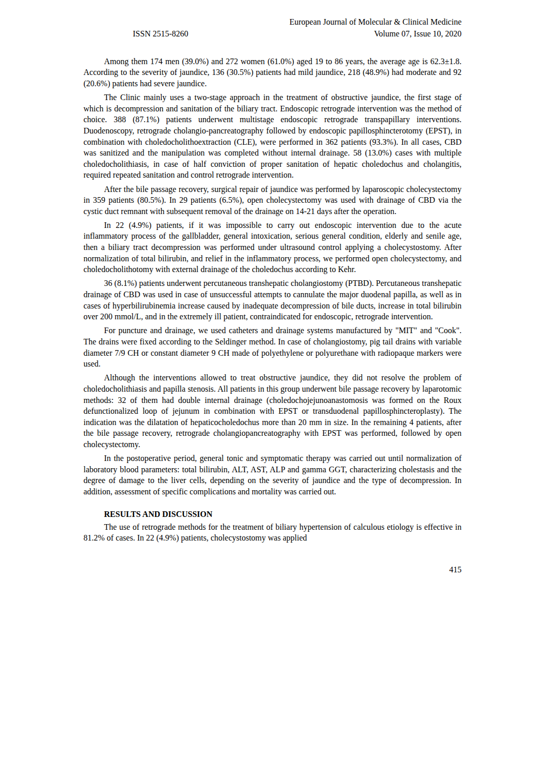European Journal of Molecular & Clinical Medicine ISSN 2515-8260 Volume 07, Issue 10, 2020
Among them 174 men (39.0%) and 272 women (61.0%) aged 19 to 86 years, the average age is 62.3±1.8. According to the severity of jaundice, 136 (30.5%) patients had mild jaundice, 218 (48.9%) had moderate and 92 (20.6%) patients had severe jaundice.
The Clinic mainly uses a two-stage approach in the treatment of obstructive jaundice, the first stage of which is decompression and sanitation of the biliary tract. Endoscopic retrograde intervention was the method of choice. 388 (87.1%) patients underwent multistage endoscopic retrograde transpapillary interventions. Duodenoscopy, retrograde cholangio-pancreatography followed by endoscopic papillosphincterotomy (EPST), in combination with choledocholithoextraction (CLE), were performed in 362 patients (93.3%). In all cases, CBD was sanitized and the manipulation was completed without internal drainage. 58 (13.0%) cases with multiple choledocholithiasis, in case of half conviction of proper sanitation of hepatic choledochus and cholangitis, required repeated sanitation and control retrograde intervention.
After the bile passage recovery, surgical repair of jaundice was performed by laparoscopic cholecystectomy in 359 patients (80.5%). In 29 patients (6.5%), open cholecystectomy was used with drainage of CBD via the cystic duct remnant with subsequent removal of the drainage on 14-21 days after the operation.
In 22 (4.9%) patients, if it was impossible to carry out endoscopic intervention due to the acute inflammatory process of the gallbladder, general intoxication, serious general condition, elderly and senile age, then a biliary tract decompression was performed under ultrasound control applying a cholecystostomy. After normalization of total bilirubin, and relief in the inflammatory process, we performed open cholecystectomy, and choledocholithotomy with external drainage of the choledochus according to Kehr.
36 (8.1%) patients underwent percutaneous transhepatic cholangiostomy (PTBD). Percutaneous transhepatic drainage of CBD was used in case of unsuccessful attempts to cannulate the major duodenal papilla, as well as in cases of hyperbilirubinemia increase caused by inadequate decompression of bile ducts, increase in total bilirubin over 200 mmol/L, and in the extremely ill patient, contraindicated for endoscopic, retrograde intervention.
For puncture and drainage, we used catheters and drainage systems manufactured by "MIT" and "Cook". The drains were fixed according to the Seldinger method. In case of cholangiostomy, pig tail drains with variable diameter 7/9 CH or constant diameter 9 CH made of polyethylene or polyurethane with radiopaque markers were used.
Although the interventions allowed to treat obstructive jaundice, they did not resolve the problem of choledocholithiasis and papilla stenosis. All patients in this group underwent bile passage recovery by laparotomic methods: 32 of them had double internal drainage (choledochojejunoanastomosis was formed on the Roux defunctionalized loop of jejunum in combination with EPST or transduodenal papillosphincteroplasty). The indication was the dilatation of hepaticocholedochus more than 20 mm in size. In the remaining 4 patients, after the bile passage recovery, retrograde cholangiopancreatography with EPST was performed, followed by open cholecystectomy.
In the postoperative period, general tonic and symptomatic therapy was carried out until normalization of laboratory blood parameters: total bilirubin, ALT, AST, ALP and gamma GGT, characterizing cholestasis and the degree of damage to the liver cells, depending on the severity of jaundice and the type of decompression. In addition, assessment of specific complications and mortality was carried out.
Results and Discussion
The use of retrograde methods for the treatment of biliary hypertension of calculous etiology is effective in 81.2% of cases. In 22 (4.9%) patients, cholecystostomy was applied
415